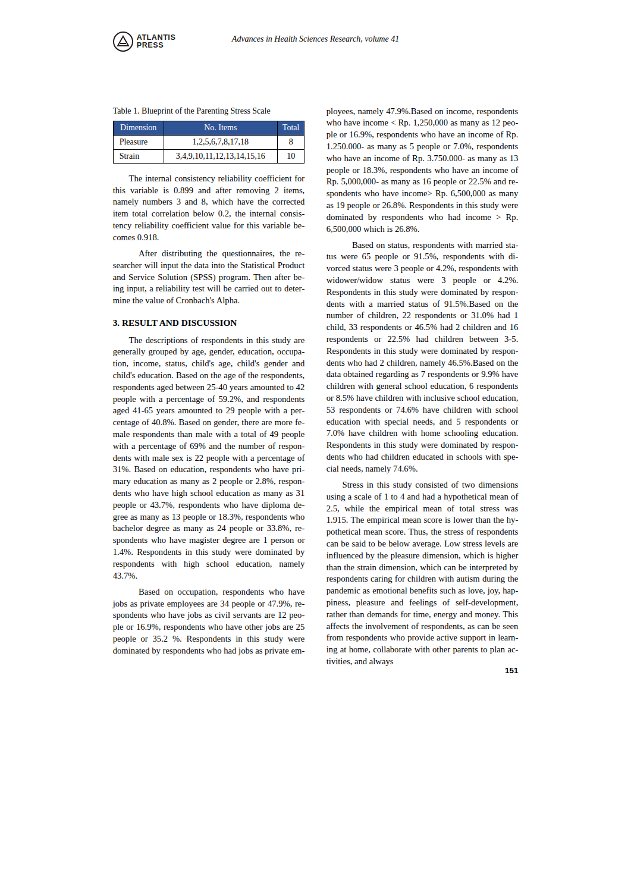ATLANTIS
PRESS
Advances in Health Sciences Research, volume 41
Table 1. Blueprint of the Parenting Stress Scale
| Dimension | No. Items | Total |
| --- | --- | --- |
| Pleasure | 1,2,5,6,7,8,17,18 | 8 |
| Strain | 3,4,9,10,11,12,13,14,15,16 | 10 |
The internal consistency reliability coefficient for this variable is 0.899 and after removing 2 items, namely numbers 3 and 8, which have the corrected item total correlation below 0.2, the internal consistency reliability coefficient value for this variable becomes 0.918.
After distributing the questionnaires, the researcher will input the data into the Statistical Product and Service Solution (SPSS) program. Then after being input, a reliability test will be carried out to determine the value of Cronbach's Alpha.
3. RESULT AND DISCUSSION
The descriptions of respondents in this study are generally grouped by age, gender, education, occupation, income, status, child's age, child's gender and child's education. Based on the age of the respondents, respondents aged between 25-40 years amounted to 42 people with a percentage of 59.2%, and respondents aged 41-65 years amounted to 29 people with a percentage of 40.8%. Based on gender, there are more female respondents than male with a total of 49 people with a percentage of 69% and the number of respondents with male sex is 22 people with a percentage of 31%. Based on education, respondents who have primary education as many as 2 people or 2.8%, respondents who have high school education as many as 31 people or 43.7%, respondents who have diploma degree as many as 13 people or 18.3%, respondents who bachelor degree as many as 24 people or 33.8%, respondents who have magister degree are 1 person or 1.4%. Respondents in this study were dominated by respondents with high school education, namely 43.7%.
Based on occupation, respondents who have jobs as private employees are 34 people or 47.9%, respondents who have jobs as civil servants are 12 people or 16.9%, respondents who have other jobs are 25 people or 35.2 %. Respondents in this study were dominated by respondents who had jobs as private employees, namely 47.9%.Based on income, respondents who have income < Rp. 1,250,000 as many as 12 people or 16.9%, respondents who have an income of Rp. 1.250.000- as many as 5 people or 7.0%, respondents who have an income of Rp. 3.750.000- as many as 13 people or 18.3%, respondents who have an income of Rp. 5,000,000- as many as 16 people or 22.5% and respondents who have income> Rp. 6,500,000 as many as 19 people or 26.8%. Respondents in this study were dominated by respondents who had income > Rp. 6,500,000 which is 26.8%.
Based on status, respondents with married status were 65 people or 91.5%, respondents with divorced status were 3 people or 4.2%, respondents with widower/widow status were 3 people or 4.2%. Respondents in this study were dominated by respondents with a married status of 91.5%.Based on the number of children, 22 respondents or 31.0% had 1 child, 33 respondents or 46.5% had 2 children and 16 respondents or 22.5% had children between 3-5. Respondents in this study were dominated by respondents who had 2 children, namely 46.5%.Based on the data obtained regarding as 7 respondents or 9.9% have children with general school education, 6 respondents or 8.5% have children with inclusive school education, 53 respondents or 74.6% have children with school education with special needs, and 5 respondents or 7.0% have children with home schooling education. Respondents in this study were dominated by respondents who had children educated in schools with special needs, namely 74.6%.
Stress in this study consisted of two dimensions using a scale of 1 to 4 and had a hypothetical mean of 2.5, while the empirical mean of total stress was 1.915. The empirical mean score is lower than the hypothetical mean score. Thus, the stress of respondents can be said to be below average. Low stress levels are influenced by the pleasure dimension, which is higher than the strain dimension, which can be interpreted by respondents caring for children with autism during the pandemic as emotional benefits such as love, joy, happiness, pleasure and feelings of self-development, rather than demands for time, energy and money. This affects the involvement of respondents, as can be seen from respondents who provide active support in learning at home, collaborate with other parents to plan activities, and always
151